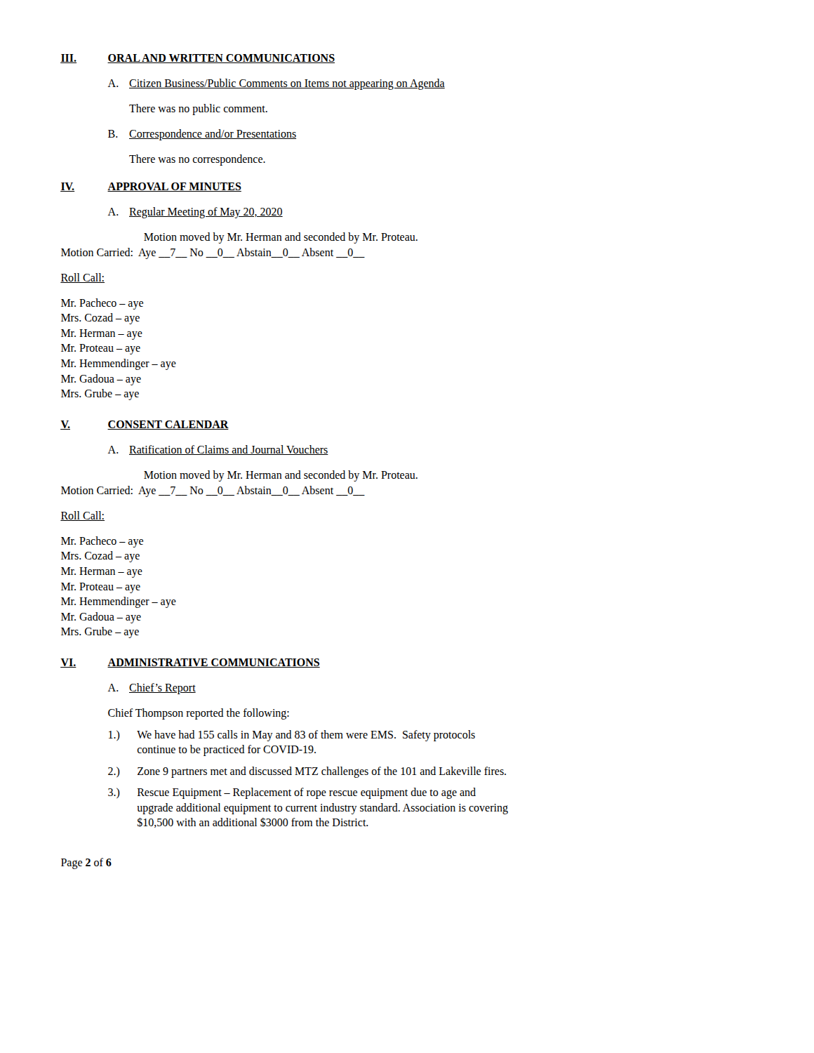III. ORAL AND WRITTEN COMMUNICATIONS
A. Citizen Business/Public Comments on Items not appearing on Agenda
There was no public comment.
B. Correspondence and/or Presentations
There was no correspondence.
IV. APPROVAL OF MINUTES
A. Regular Meeting of May 20, 2020
Motion moved by Mr. Herman and seconded by Mr. Proteau.
Motion Carried: Aye __7__ No __0__ Abstain__0__ Absent __0__
Roll Call:
Mr. Pacheco – aye
Mrs. Cozad – aye
Mr. Herman – aye
Mr. Proteau – aye
Mr. Hemmendinger – aye
Mr. Gadoua – aye
Mrs. Grube – aye
V. CONSENT CALENDAR
A. Ratification of Claims and Journal Vouchers
Motion moved by Mr. Herman and seconded by Mr. Proteau.
Motion Carried: Aye __7__ No __0__ Abstain__0__ Absent __0__
Roll Call:
Mr. Pacheco – aye
Mrs. Cozad – aye
Mr. Herman – aye
Mr. Proteau – aye
Mr. Hemmendinger – aye
Mr. Gadoua – aye
Mrs. Grube – aye
VI. ADMINISTRATIVE COMMUNICATIONS
A. Chief’s Report
Chief Thompson reported the following:
1.) We have had 155 calls in May and 83 of them were EMS. Safety protocols continue to be practiced for COVID-19.
2.) Zone 9 partners met and discussed MTZ challenges of the 101 and Lakeville fires.
3.) Rescue Equipment – Replacement of rope rescue equipment due to age and upgrade additional equipment to current industry standard. Association is covering $10,500 with an additional $3000 from the District.
Page 2 of 6